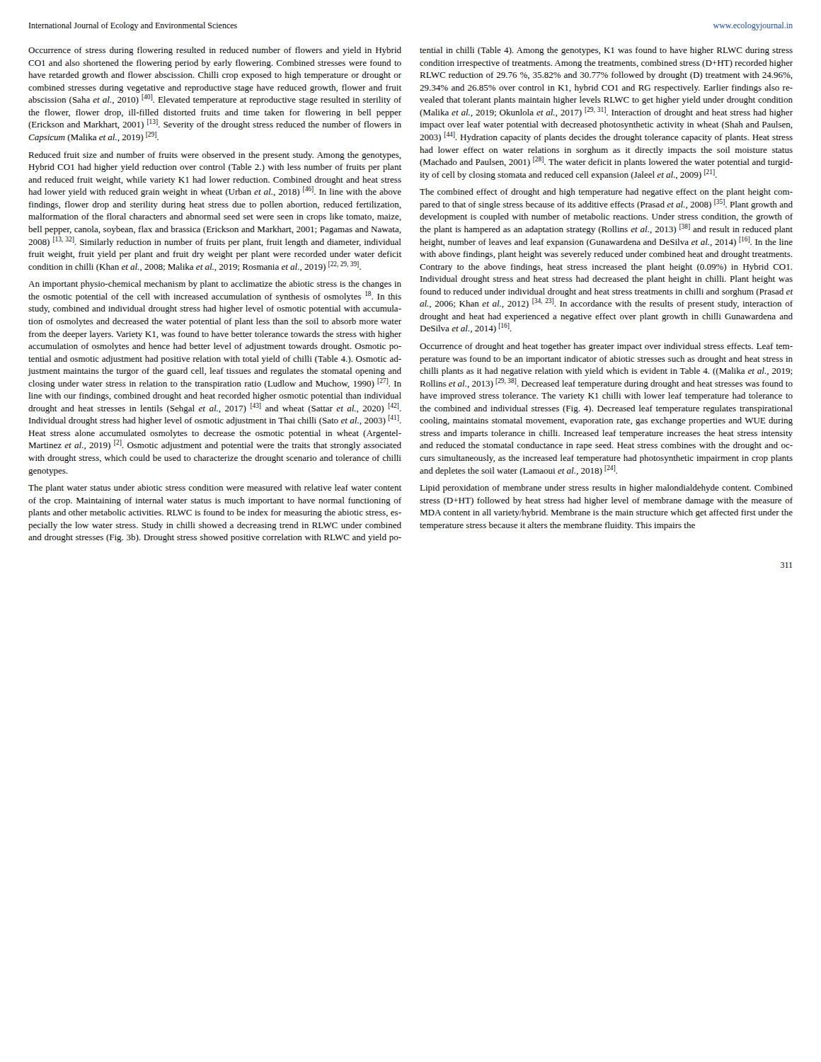International Journal of Ecology and Environmental Sciences www.ecologyjournal.in
Occurrence of stress during flowering resulted in reduced number of flowers and yield in Hybrid CO1 and also shortened the flowering period by early flowering. Combined stresses were found to have retarded growth and flower abscission. Chilli crop exposed to high temperature or drought or combined stresses during vegetative and reproductive stage have reduced growth, flower and fruit abscission (Saha et al., 2010) [40]. Elevated temperature at reproductive stage resulted in sterility of the flower, flower drop, ill-filled distorted fruits and time taken for flowering in bell pepper (Erickson and Markhart, 2001) [13]. Severity of the drought stress reduced the number of flowers in Capsicum (Malika et al., 2019) [29].
Reduced fruit size and number of fruits were observed in the present study. Among the genotypes, Hybrid CO1 had higher yield reduction over control (Table 2.) with less number of fruits per plant and reduced fruit weight, while variety K1 had lower reduction. Combined drought and heat stress had lower yield with reduced grain weight in wheat (Urban et al., 2018) [46]. In line with the above findings, flower drop and sterility during heat stress due to pollen abortion, reduced fertilization, malformation of the floral characters and abnormal seed set were seen in crops like tomato, maize, bell pepper, canola, soybean, flax and brassica (Erickson and Markhart, 2001; Pagamas and Nawata, 2008) [13, 32]. Similarly reduction in number of fruits per plant, fruit length and diameter, individual fruit weight, fruit yield per plant and fruit dry weight per plant were recorded under water deficit condition in chilli (Khan et al., 2008; Malika et al., 2019; Rosmania et al., 2019) [22, 29, 39].
An important physio-chemical mechanism by plant to acclimatize the abiotic stress is the changes in the osmotic potential of the cell with increased accumulation of synthesis of osmolytes 18. In this study, combined and individual drought stress had higher level of osmotic potential with accumulation of osmolytes and decreased the water potential of plant less than the soil to absorb more water from the deeper layers. Variety K1, was found to have better tolerance towards the stress with higher accumulation of osmolytes and hence had better level of adjustment towards drought. Osmotic potential and osmotic adjustment had positive relation with total yield of chilli (Table 4.). Osmotic adjustment maintains the turgor of the guard cell, leaf tissues and regulates the stomatal opening and closing under water stress in relation to the transpiration ratio (Ludlow and Muchow, 1990) [27]. In line with our findings, combined drought and heat recorded higher osmotic potential than individual drought and heat stresses in lentils (Sehgal et al., 2017) [43] and wheat (Sattar et al., 2020) [42]. Individual drought stress had higher level of osmotic adjustment in Thai chilli (Sato et al., 2003) [41]. Heat stress alone accumulated osmolytes to decrease the osmotic potential in wheat (Argentel-Martinez et al., 2019) [2]. Osmotic adjustment and potential were the traits that strongly associated with drought stress, which could be used to characterize the drought scenario and tolerance of chilli genotypes.
The plant water status under abiotic stress condition were measured with relative leaf water content of the crop. Maintaining of internal water status is much important to have normal functioning of plants and other metabolic activities. RLWC is found to be index for measuring the abiotic stress, especially the low water stress. Study in chilli showed a decreasing trend in RLWC under combined and drought stresses (Fig. 3b). Drought stress showed positive correlation with RLWC and yield potential in chilli (Table 4). Among the genotypes, K1 was found to have higher RLWC during stress condition irrespective of treatments. Among the treatments, combined stress (D+HT) recorded higher RLWC reduction of 29.76 %, 35.82% and 30.77% followed by drought (D) treatment with 24.96%, 29.34% and 26.85% over control in K1, hybrid CO1 and RG respectively. Earlier findings also revealed that tolerant plants maintain higher levels RLWC to get higher yield under drought condition (Malika et al., 2019; Okunlola et al., 2017) [29, 31]. Interaction of drought and heat stress had higher impact over leaf water potential with decreased photosynthetic activity in wheat (Shah and Paulsen, 2003) [44]. Hydration capacity of plants decides the drought tolerance capacity of plants. Heat stress had lower effect on water relations in sorghum as it directly impacts the soil moisture status (Machado and Paulsen, 2001) [28]. The water deficit in plants lowered the water potential and turgidity of cell by closing stomata and reduced cell expansion (Jaleel et al., 2009) [21].
The combined effect of drought and high temperature had negative effect on the plant height compared to that of single stress because of its additive effects (Prasad et al., 2008) [35]. Plant growth and development is coupled with number of metabolic reactions. Under stress condition, the growth of the plant is hampered as an adaptation strategy (Rollins et al., 2013) [38] and result in reduced plant height, number of leaves and leaf expansion (Gunawardena and DeSilva et al., 2014) [16]. In the line with above findings, plant height was severely reduced under combined heat and drought treatments. Contrary to the above findings, heat stress increased the plant height (0.09%) in Hybrid CO1. Individual drought stress and heat stress had decreased the plant height in chilli. Plant height was found to reduced under individual drought and heat stress treatments in chilli and sorghum (Prasad et al., 2006; Khan et al., 2012) [34, 23]. In accordance with the results of present study, interaction of drought and heat had experienced a negative effect over plant growth in chilli Gunawardena and DeSilva et al., 2014) [16].
Occurrence of drought and heat together has greater impact over individual stress effects. Leaf temperature was found to be an important indicator of abiotic stresses such as drought and heat stress in chilli plants as it had negative relation with yield which is evident in Table 4. ((Malika et al., 2019; Rollins et al., 2013) [29, 38]. Decreased leaf temperature during drought and heat stresses was found to have improved stress tolerance. The variety K1 chilli with lower leaf temperature had tolerance to the combined and individual stresses (Fig. 4). Decreased leaf temperature regulates transpirational cooling, maintains stomatal movement, evaporation rate, gas exchange properties and WUE during stress and imparts tolerance in chilli. Increased leaf temperature increases the heat stress intensity and reduced the stomatal conductance in rape seed. Heat stress combines with the drought and occurs simultaneously, as the increased leaf temperature had photosynthetic impairment in crop plants and depletes the soil water (Lamaoui et al., 2018) [24].
Lipid peroxidation of membrane under stress results in higher malondialdehyde content. Combined stress (D+HT) followed by heat stress had higher level of membrane damage with the measure of MDA content in all variety/hybrid. Membrane is the main structure which get affected first under the temperature stress because it alters the membrane fluidity. This impairs the
311